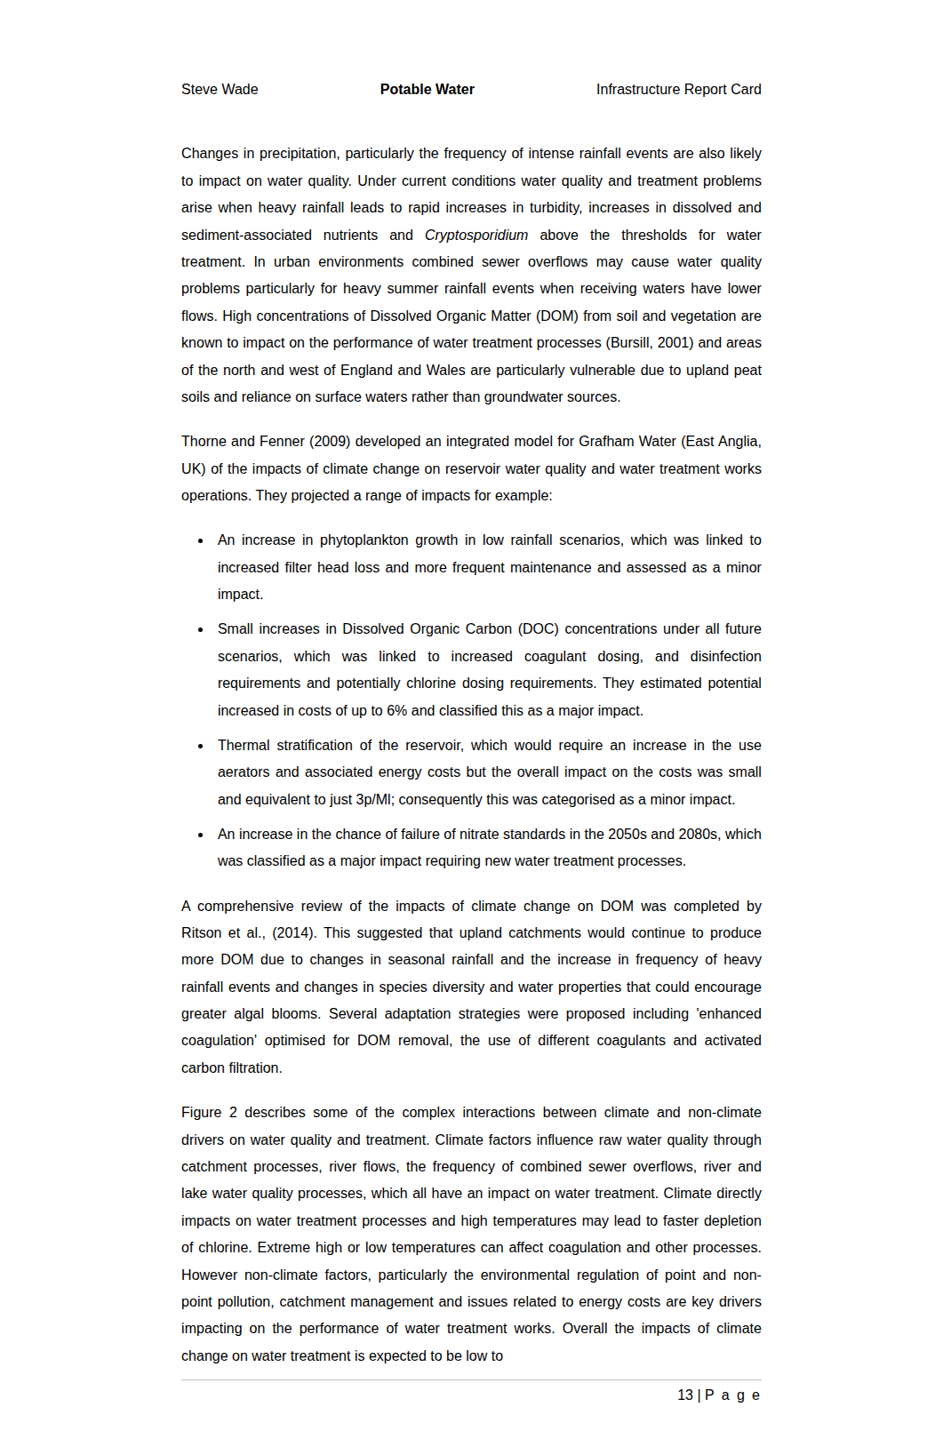Steve Wade Potable Water Infrastructure Report Card
Changes in precipitation, particularly the frequency of intense rainfall events are also likely to impact on water quality. Under current conditions water quality and treatment problems arise when heavy rainfall leads to rapid increases in turbidity, increases in dissolved and sediment-associated nutrients and Cryptosporidium above the thresholds for water treatment. In urban environments combined sewer overflows may cause water quality problems particularly for heavy summer rainfall events when receiving waters have lower flows. High concentrations of Dissolved Organic Matter (DOM) from soil and vegetation are known to impact on the performance of water treatment processes (Bursill, 2001) and areas of the north and west of England and Wales are particularly vulnerable due to upland peat soils and reliance on surface waters rather than groundwater sources.
Thorne and Fenner (2009) developed an integrated model for Grafham Water (East Anglia, UK) of the impacts of climate change on reservoir water quality and water treatment works operations. They projected a range of impacts for example:
An increase in phytoplankton growth in low rainfall scenarios, which was linked to increased filter head loss and more frequent maintenance and assessed as a minor impact.
Small increases in Dissolved Organic Carbon (DOC) concentrations under all future scenarios, which was linked to increased coagulant dosing, and disinfection requirements and potentially chlorine dosing requirements. They estimated potential increased in costs of up to 6% and classified this as a major impact.
Thermal stratification of the reservoir, which would require an increase in the use aerators and associated energy costs but the overall impact on the costs was small and equivalent to just 3p/Ml; consequently this was categorised as a minor impact.
An increase in the chance of failure of nitrate standards in the 2050s and 2080s, which was classified as a major impact requiring new water treatment processes.
A comprehensive review of the impacts of climate change on DOM was completed by Ritson et al., (2014). This suggested that upland catchments would continue to produce more DOM due to changes in seasonal rainfall and the increase in frequency of heavy rainfall events and changes in species diversity and water properties that could encourage greater algal blooms. Several adaptation strategies were proposed including 'enhanced coagulation' optimised for DOM removal, the use of different coagulants and activated carbon filtration.
Figure 2 describes some of the complex interactions between climate and non-climate drivers on water quality and treatment. Climate factors influence raw water quality through catchment processes, river flows, the frequency of combined sewer overflows, river and lake water quality processes, which all have an impact on water treatment. Climate directly impacts on water treatment processes and high temperatures may lead to faster depletion of chlorine. Extreme high or low temperatures can affect coagulation and other processes. However non-climate factors, particularly the environmental regulation of point and non-point pollution, catchment management and issues related to energy costs are key drivers impacting on the performance of water treatment works. Overall the impacts of climate change on water treatment is expected to be low to
13 | P a g e